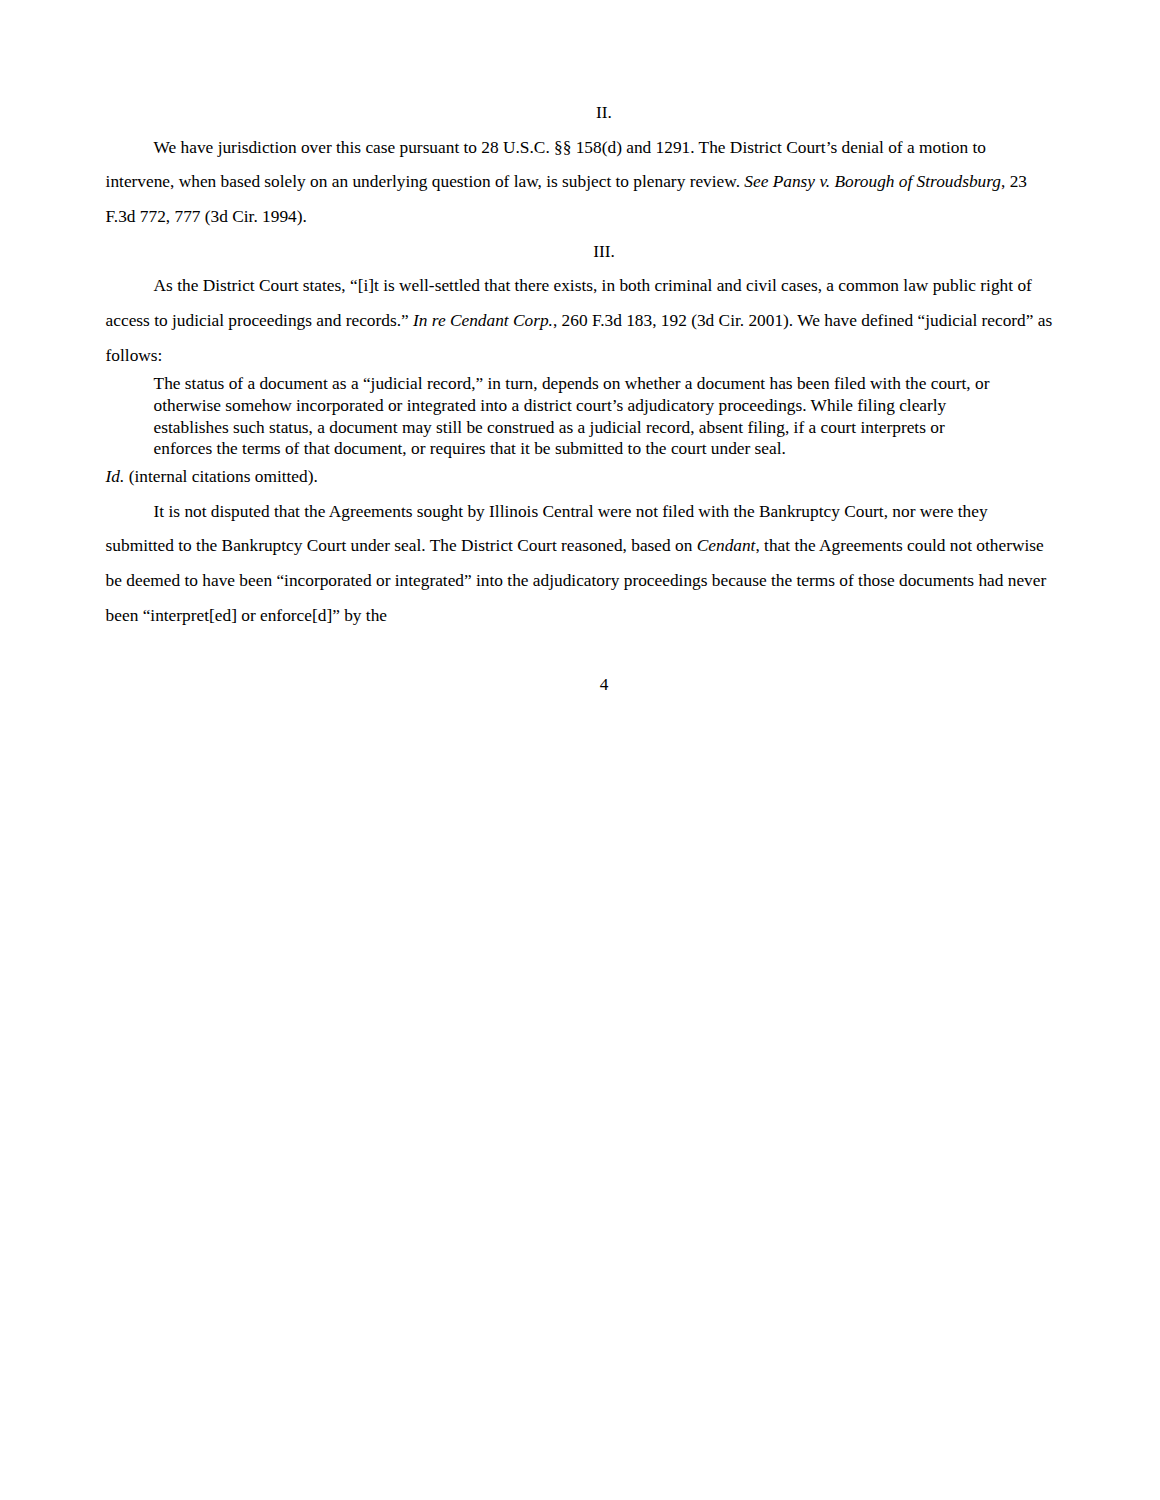II.
We have jurisdiction over this case pursuant to 28 U.S.C. §§ 158(d) and 1291. The District Court’s denial of a motion to intervene, when based solely on an underlying question of law, is subject to plenary review. See Pansy v. Borough of Stroudsburg, 23 F.3d 772, 777 (3d Cir. 1994).
III.
As the District Court states, “[i]t is well-settled that there exists, in both criminal and civil cases, a common law public right of access to judicial proceedings and records.” In re Cendant Corp., 260 F.3d 183, 192 (3d Cir. 2001). We have defined “judicial record” as follows:
The status of a document as a “judicial record,” in turn, depends on whether a document has been filed with the court, or otherwise somehow incorporated or integrated into a district court’s adjudicatory proceedings. While filing clearly establishes such status, a document may still be construed as a judicial record, absent filing, if a court interprets or enforces the terms of that document, or requires that it be submitted to the court under seal.
Id. (internal citations omitted).
It is not disputed that the Agreements sought by Illinois Central were not filed with the Bankruptcy Court, nor were they submitted to the Bankruptcy Court under seal. The District Court reasoned, based on Cendant, that the Agreements could not otherwise be deemed to have been “incorporated or integrated” into the adjudicatory proceedings because the terms of those documents had never been “interpret[ed] or enforce[d]” by the
4